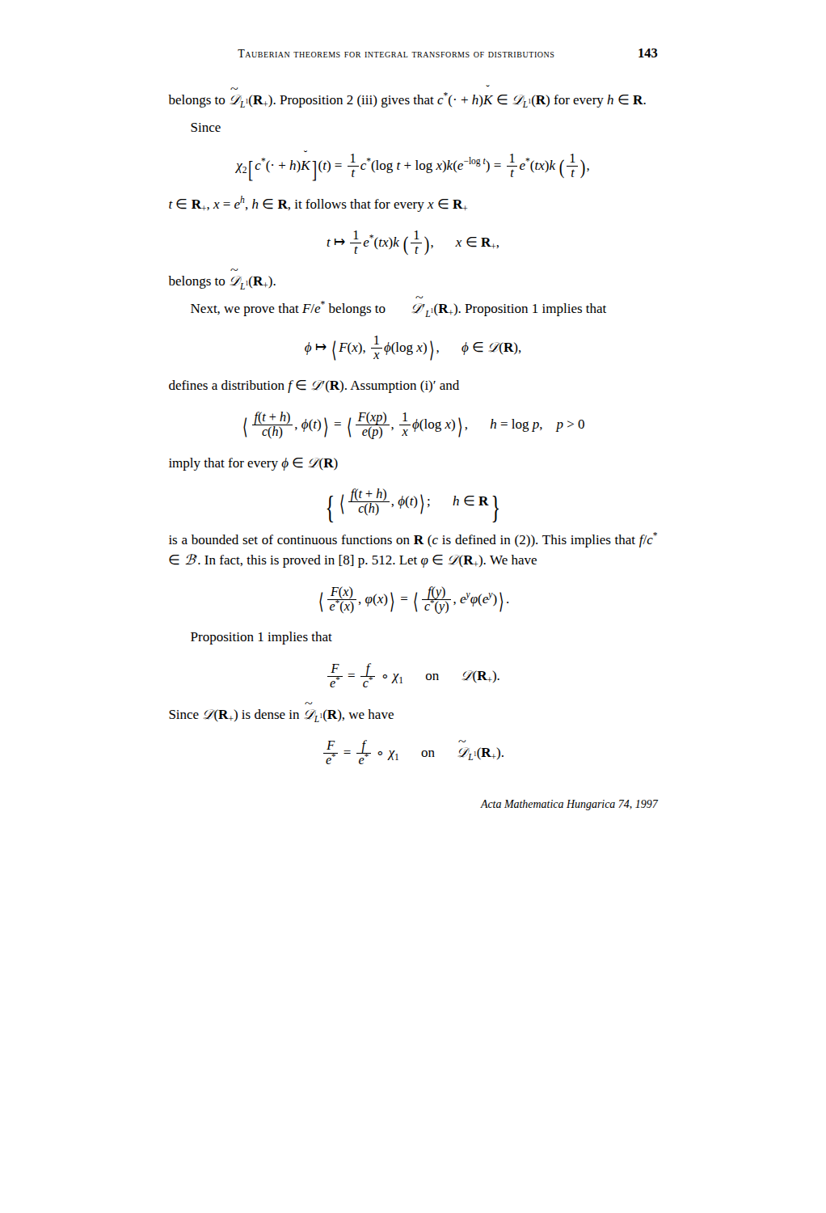Tauberian theorems for integral transforms of distributions 143
belongs to ~𝒟L1(R+). Proposition 2 (iii) gives that c*(· + h)˘K ∈ 𝒟L1(R) for every h ∈ R.
Since
χ2[c*(· + h)˘K](t) = 1 t c*(log t + log x)k(e−log t) = 1 t e*(tx)k (1 t),
t ∈ R+, x = eh, h ∈ R, it follows that for every x ∈ R+
t ↦ 1 t e*(tx)k (1 t), x ∈ R+,
belongs to ~𝒟L1(R+).
Next, we prove that F/e* belongs to ~𝒟′L1(R+). Proposition 1 implies that
ϕ ↦ ⟨F(x), 1 x ϕ(log x)⟩, ϕ ∈ 𝒟(R),
defines a distribution f ∈ 𝒟′(R). Assumption (i)′ and
⟨f(t + h) c(h), ϕ(t)⟩ = ⟨F(xp) e(p), 1 x ϕ(log x)⟩, h = log p, p > 0
imply that for every ϕ ∈ 𝒟(R)
{⟨f(t + h) c(h), ϕ(t)⟩; h ∈ R}
is a bounded set of continuous functions on R (c is defined in (2)). This implies that f/c* ∈ ℬ′. In fact, this is proved in [8] p. 512. Let φ ∈ 𝒟(R+). We have
⟨F(x) e*(x), φ(x)⟩ = ⟨f(y) c*(y), eyφ(ey)⟩.
Proposition 1 implies that
Fe* = fc* ∘ χ1 on 𝒟(R+).
Since 𝒟(R+) is dense in ~𝒟L1(R), we have
Fe* = fe* ∘ χ1 on ~𝒟L1(R+).
Acta Mathematica Hungarica 74, 1997